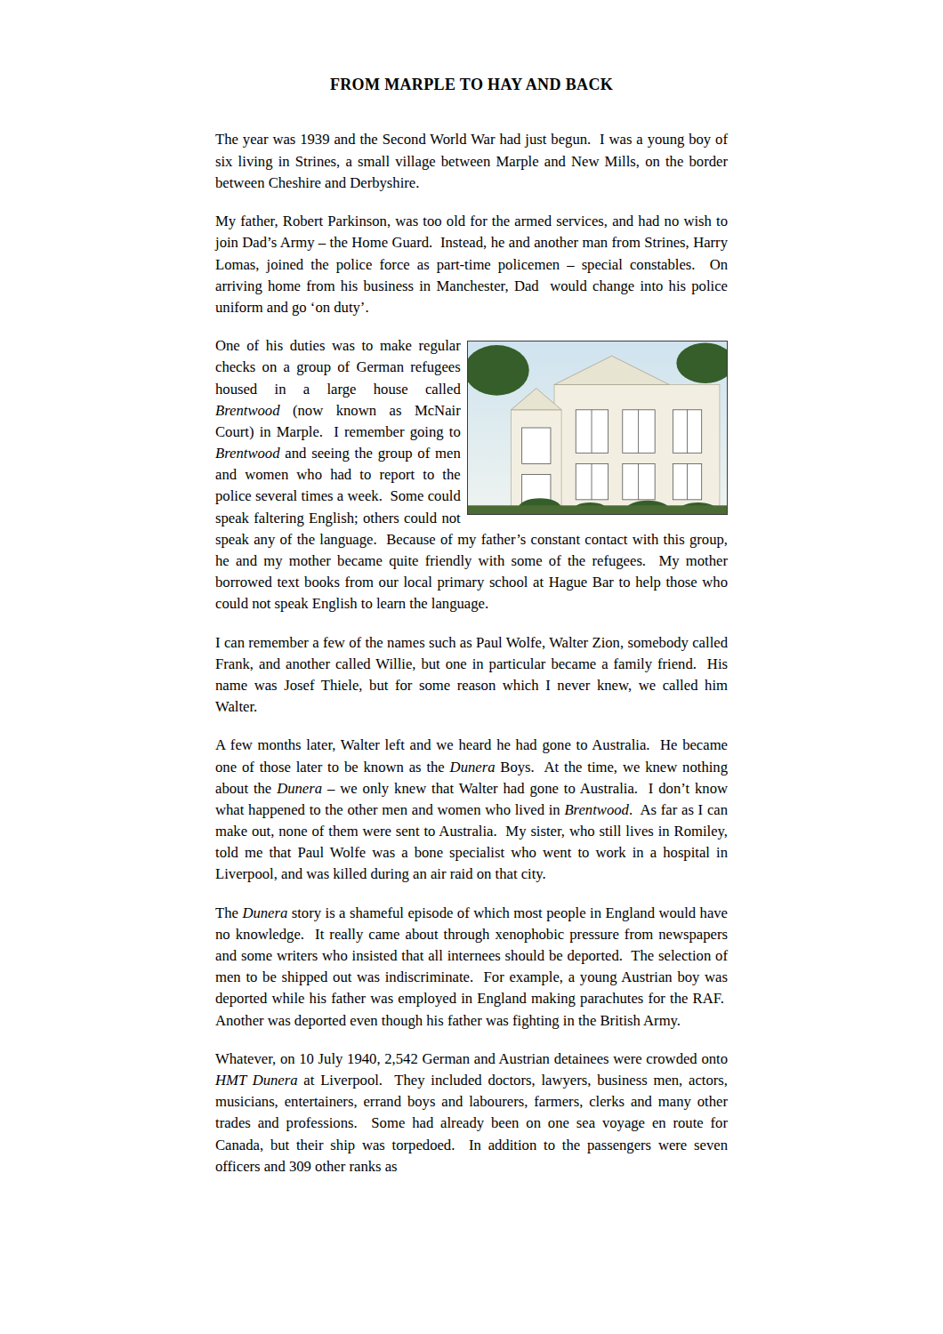FROM MARPLE TO HAY AND BACK
The year was 1939 and the Second World War had just begun. I was a young boy of six living in Strines, a small village between Marple and New Mills, on the border between Cheshire and Derbyshire.
My father, Robert Parkinson, was too old for the armed services, and had no wish to join Dad’s Army – the Home Guard. Instead, he and another man from Strines, Harry Lomas, joined the police force as part-time policemen – special constables. On arriving home from his business in Manchester, Dad would change into his police uniform and go ‘on duty’.
One of his duties was to make regular checks on a group of German refugees housed in a large house called Brentwood (now known as McNair Court) in Marple. I remember going to Brentwood and seeing the group of men and women who had to report to the police several times a week. Some could speak faltering English; others could not speak any of the language. Because of my father’s constant contact with this group, he and my mother became quite friendly with some of the refugees. My mother borrowed text books from our local primary school at Hague Bar to help those who could not speak English to learn the language.
I can remember a few of the names such as Paul Wolfe, Walter Zion, somebody called Frank, and another called Willie, but one in particular became a family friend. His name was Josef Thiele, but for some reason which I never knew, we called him Walter.
A few months later, Walter left and we heard he had gone to Australia. He became one of those later to be known as the Dunera Boys. At the time, we knew nothing about the Dunera – we only knew that Walter had gone to Australia. I don’t know what happened to the other men and women who lived in Brentwood. As far as I can make out, none of them were sent to Australia. My sister, who still lives in Romiley, told me that Paul Wolfe was a bone specialist who went to work in a hospital in Liverpool, and was killed during an air raid on that city.
The Dunera story is a shameful episode of which most people in England would have no knowledge. It really came about through xenophobic pressure from newspapers and some writers who insisted that all internees should be deported. The selection of men to be shipped out was indiscriminate. For example, a young Austrian boy was deported while his father was employed in England making parachutes for the RAF. Another was deported even though his father was fighting in the British Army.
Whatever, on 10 July 1940, 2,542 German and Austrian detainees were crowded onto HMT Dunera at Liverpool. They included doctors, lawyers, business men, actors, musicians, entertainers, errand boys and labourers, farmers, clerks and many other trades and professions. Some had already been on one sea voyage en route for Canada, but their ship was torpedoed. In addition to the passengers were seven officers and 309 other ranks as